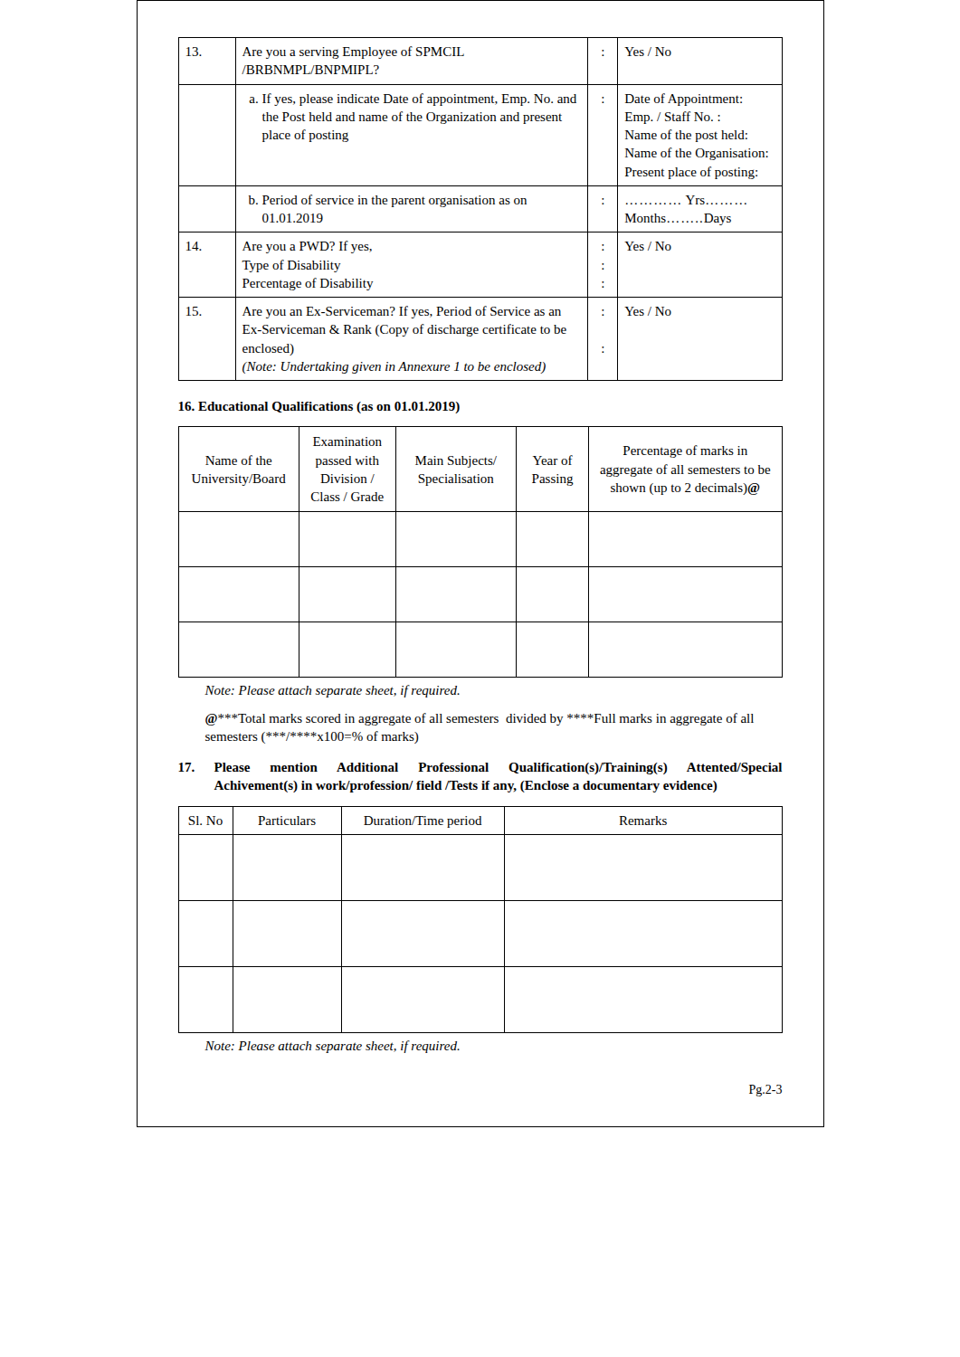| 13. | Are you a serving Employee of SPMCIL /BRBNMPL/BNPMIPL? | : | Yes / No |
| | If yes, please indicate Date of appointment, Emp. No. and the Post held and name of the Organization and present place of posting | : | Date of Appointment: Emp. / Staff No. : Name of the post held: Name of the Organisation: Present place of posting: |
| | Period of service in the parent organisation as on 01.01.2019 | : | ………… Yrs ……… Months …….. Days |
| 14. | Are you a PWD? If yes, Type of Disability Percentage of Disability | : : : | Yes / No |
| 15. | Are you an Ex-Serviceman? If yes, Period of Service as an Ex-Serviceman & Rank (Copy of discharge certificate to be enclosed) (Note: Undertaking given in Annexure 1 to be enclosed) | : : | Yes / No |
16. Educational Qualifications (as on 01.01.2019)
| Name of the University/Board | Examination passed with Division / Class / Grade | Main Subjects/ Specialisation | Year of Passing | Percentage of marks in aggregate of all semesters to be shown (up to 2 decimals) @ |
| --- | --- | --- | --- | --- |
Note: Please attach separate sheet, if required.
@***Total marks scored in aggregate of all semesters divided by ****Full marks in aggregate of all semesters (***/****x100=% of marks)
17.
Please mention Additional Professional Qualification(s)/Training(s) Attented/Special Achivement(s) in work/profession/ field /Tests if any, (Enclose a documentary evidence)
| Sl. No | Particulars | Duration/Time period | Remarks |
| --- | --- | --- | --- |
Note: Please attach separate sheet, if required.
Pg.2-3